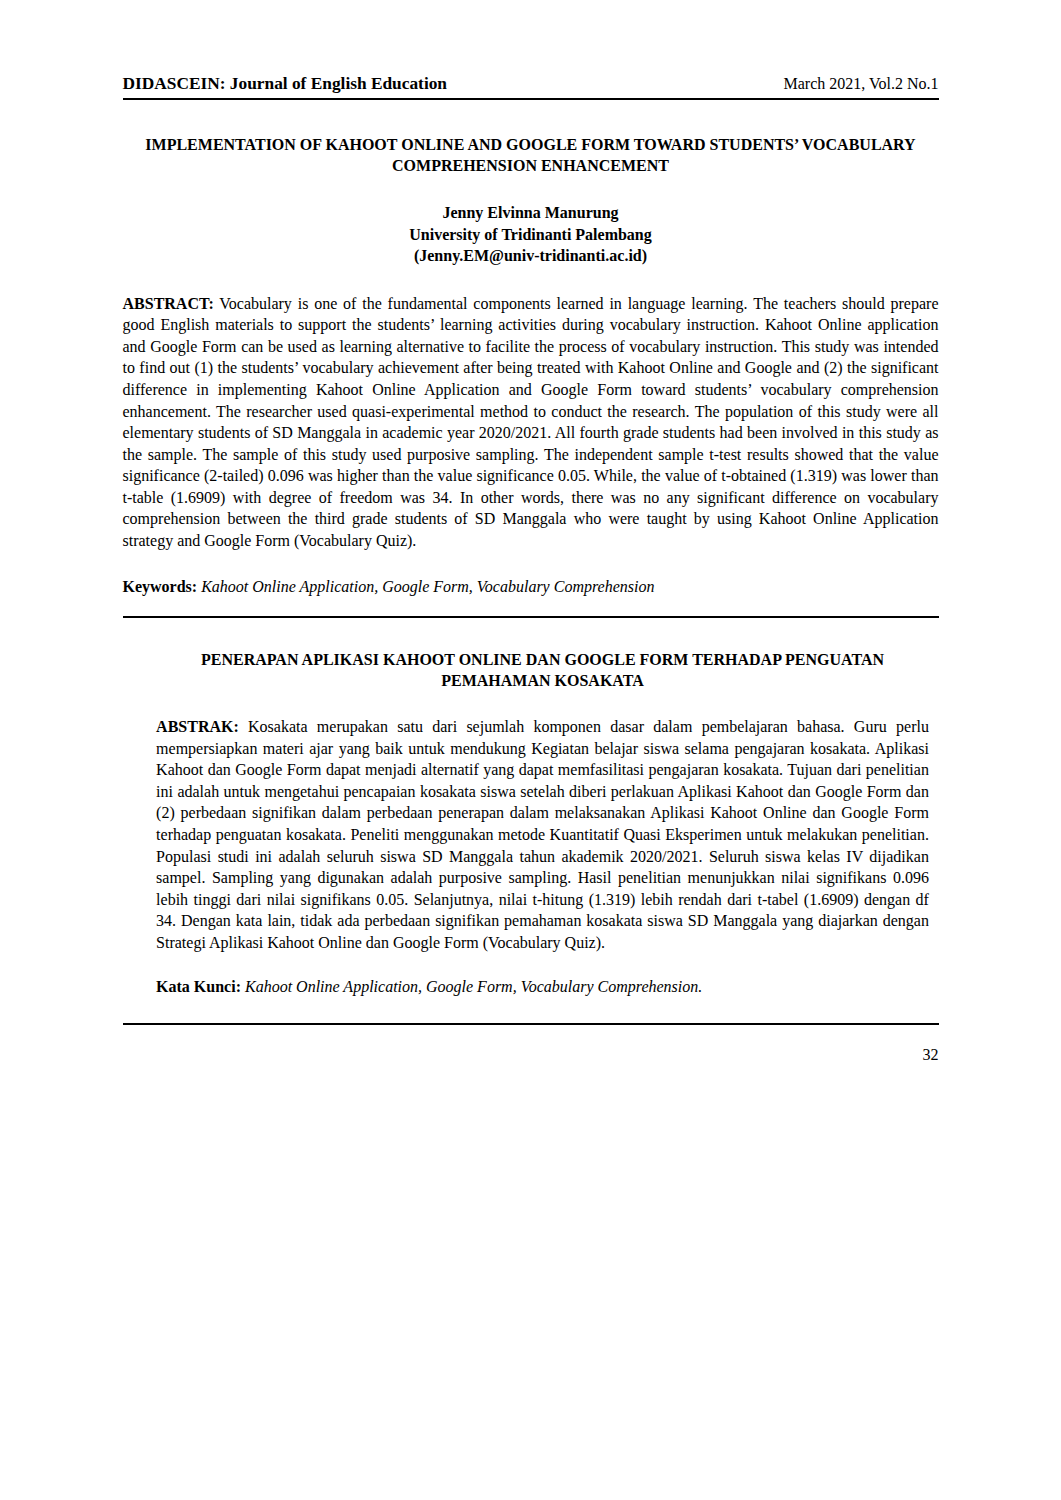DIDASCEIN: Journal of English Education March 2021, Vol.2 No.1
Implementation of Kahoot Online and Google Form Toward Students’ Vocabulary Comprehension Enhancement
Jenny Elvinna Manurung
University of Tridinanti Palembang
(Jenny.EM@univ-tridinanti.ac.id)
ABSTRACT: Vocabulary is one of the fundamental components learned in language learning. The teachers should prepare good English materials to support the students’ learning activities during vocabulary instruction. Kahoot Online application and Google Form can be used as learning alternative to facilite the process of vocabulary instruction. This study was intended to find out (1) the students’ vocabulary achievement after being treated with Kahoot Online and Google and (2) the significant difference in implementing Kahoot Online Application and Google Form toward students’ vocabulary comprehension enhancement. The researcher used quasi-experimental method to conduct the research. The population of this study were all elementary students of SD Manggala in academic year 2020/2021. All fourth grade students had been involved in this study as the sample. The sample of this study used purposive sampling. The independent sample t-test results showed that the value significance (2-tailed) 0.096 was higher than the value significance 0.05. While, the value of t-obtained (1.319) was lower than t-table (1.6909) with degree of freedom was 34. In other words, there was no any significant difference on vocabulary comprehension between the third grade students of SD Manggala who were taught by using Kahoot Online Application strategy and Google Form (Vocabulary Quiz).
Keywords: Kahoot Online Application, Google Form, Vocabulary Comprehension
Penerapan Aplikasi Kahoot Online dan Google Form Terhadap Penguatan Pemahaman Kosakata
ABSTRAK: Kosakata merupakan satu dari sejumlah komponen dasar dalam pembelajaran bahasa. Guru perlu mempersiapkan materi ajar yang baik untuk mendukung Kegiatan belajar siswa selama pengajaran kosakata. Aplikasi Kahoot dan Google Form dapat menjadi alternatif yang dapat memfasilitasi pengajaran kosakata. Tujuan dari penelitian ini adalah untuk mengetahui pencapaian kosakata siswa setelah diberi perlakuan Aplikasi Kahoot dan Google Form dan (2) perbedaan signifikan dalam perbedaan penerapan dalam melaksanakan Aplikasi Kahoot Online dan Google Form terhadap penguatan kosakata. Peneliti menggunakan metode Kuantitatif Quasi Eksperimen untuk melakukan penelitian. Populasi studi ini adalah seluruh siswa SD Manggala tahun akademik 2020/2021. Seluruh siswa kelas IV dijadikan sampel. Sampling yang digunakan adalah purposive sampling. Hasil penelitian menunjukkan nilai signifikans 0.096 lebih tinggi dari nilai signifikans 0.05. Selanjutnya, nilai t-hitung (1.319) lebih rendah dari t-tabel (1.6909) dengan df 34. Dengan kata lain, tidak ada perbedaan signifikan pemahaman kosakata siswa SD Manggala yang diajarkan dengan Strategi Aplikasi Kahoot Online dan Google Form (Vocabulary Quiz).
Kata Kunci: Kahoot Online Application, Google Form, Vocabulary Comprehension.
32